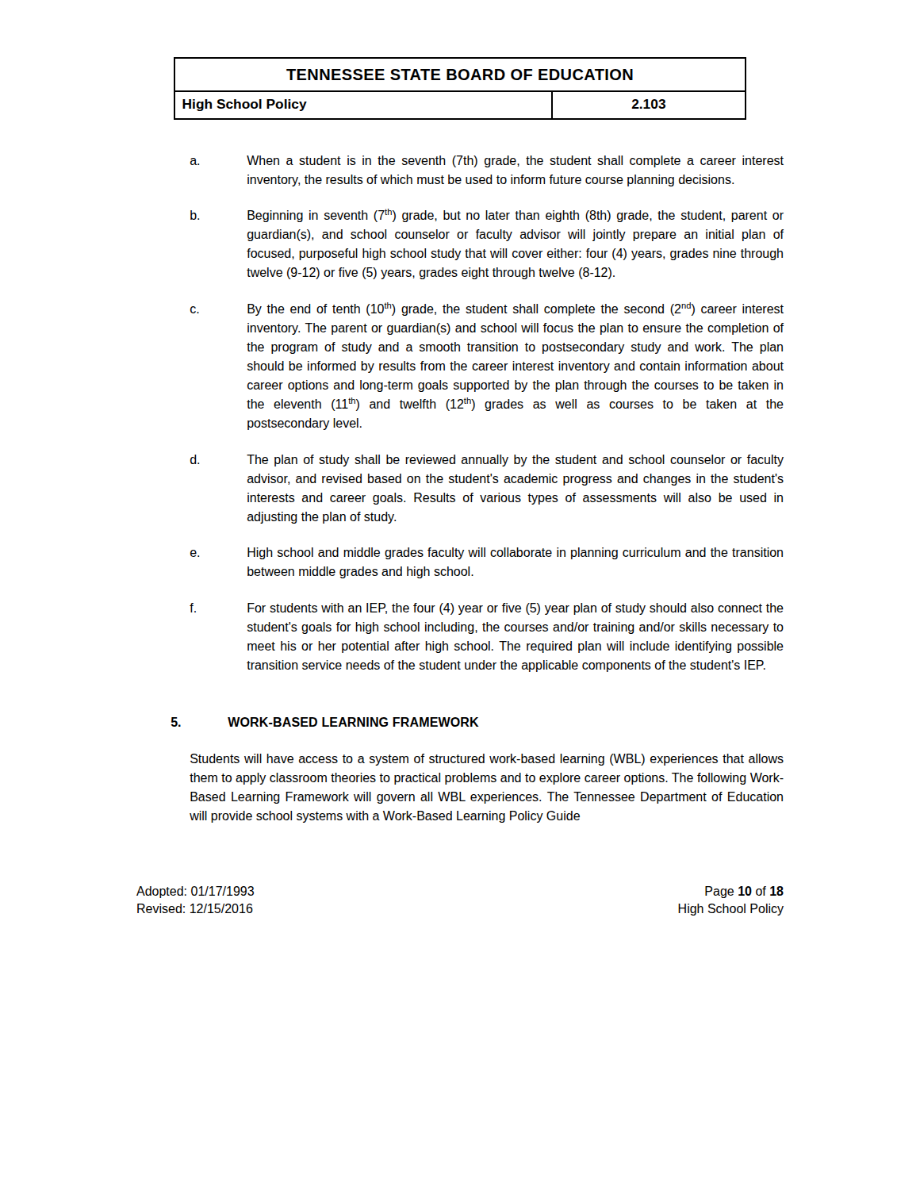TENNESSEE STATE BOARD OF EDUCATION
High School Policy
2.103
a.
When a student is in the seventh (7th) grade, the student shall complete a career interest inventory, the results of which must be used to inform future course planning decisions.
b.
Beginning in seventh (7th) grade, but no later than eighth (8th) grade, the student, parent or guardian(s), and school counselor or faculty advisor will jointly prepare an initial plan of focused, purposeful high school study that will cover either: four (4) years, grades nine through twelve (9-12) or five (5) years, grades eight through twelve (8-12).
c.
By the end of tenth (10th) grade, the student shall complete the second (2nd) career interest inventory. The parent or guardian(s) and school will focus the plan to ensure the completion of the program of study and a smooth transition to postsecondary study and work. The plan should be informed by results from the career interest inventory and contain information about career options and long-term goals supported by the plan through the courses to be taken in the eleventh (11th) and twelfth (12th) grades as well as courses to be taken at the postsecondary level.
d.
The plan of study shall be reviewed annually by the student and school counselor or faculty advisor, and revised based on the student's academic progress and changes in the student's interests and career goals. Results of various types of assessments will also be used in adjusting the plan of study.
e.
High school and middle grades faculty will collaborate in planning curriculum and the transition between middle grades and high school.
f.
For students with an IEP, the four (4) year or five (5) year plan of study should also connect the student's goals for high school including, the courses and/or training and/or skills necessary to meet his or her potential after high school. The required plan will include identifying possible transition service needs of the student under the applicable components of the student's IEP.
5.
WORK-BASED LEARNING FRAMEWORK
Students will have access to a system of structured work-based learning (WBL) experiences that allows them to apply classroom theories to practical problems and to explore career options. The following Work-Based Learning Framework will govern all WBL experiences. The Tennessee Department of Education will provide school systems with a Work-Based Learning Policy Guide
Adopted: 01/17/1993
Revised: 12/15/2016
Page 10 of 18
High School Policy